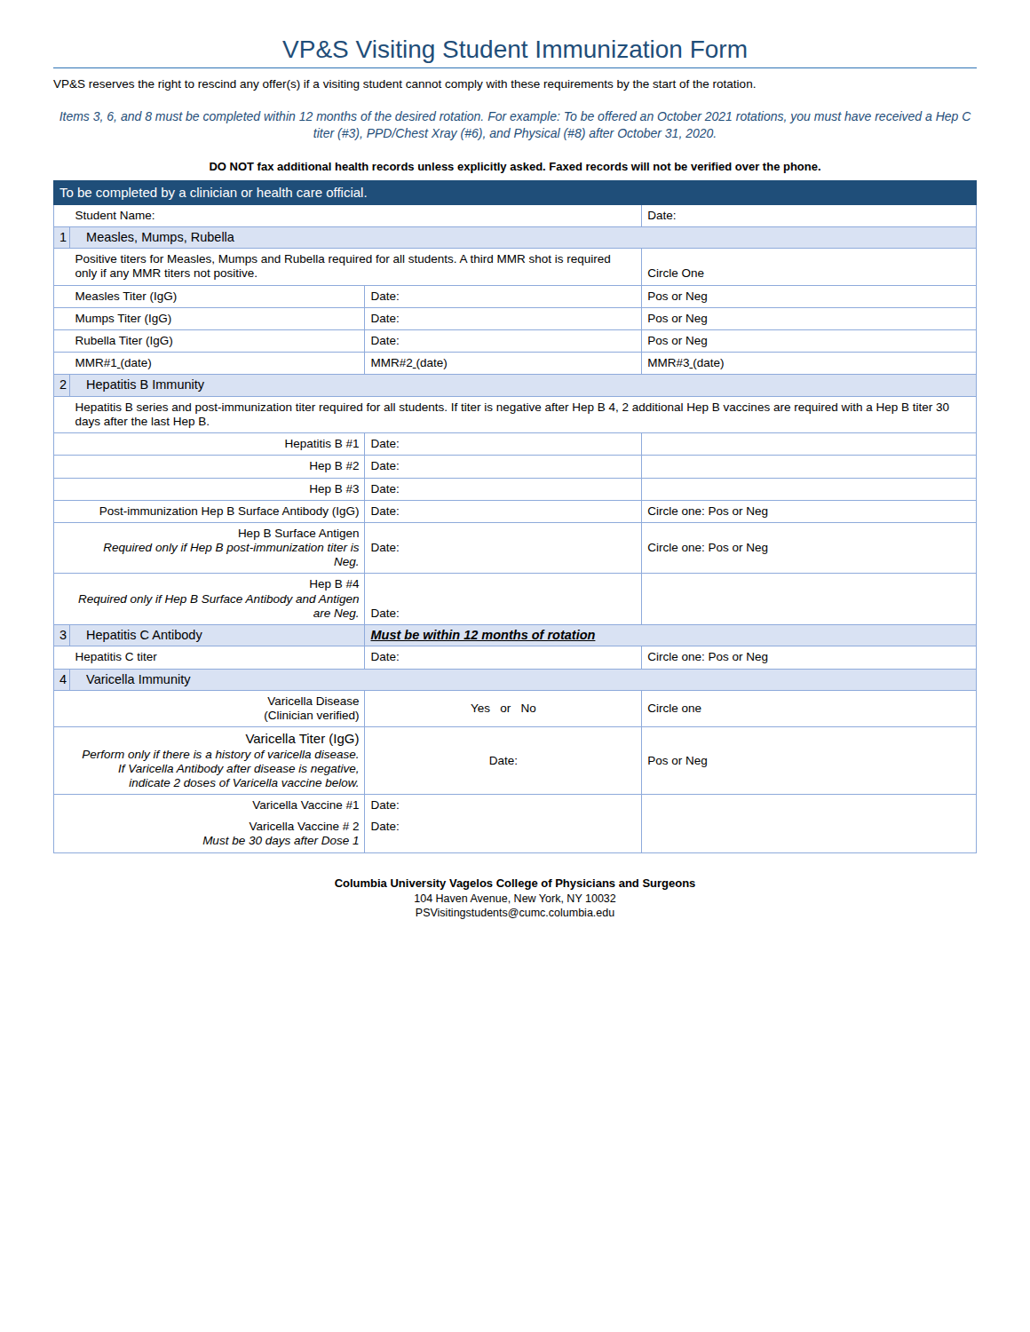VP&S Visiting Student Immunization Form
VP&S reserves the right to rescind any offer(s) if a visiting student cannot comply with these requirements by the start of the rotation.
Items 3, 6, and 8 must be completed within 12 months of the desired rotation. For example: To be offered an October 2021 rotations, you must have received a Hep C titer (#3), PPD/Chest Xray (#6), and Physical (#8) after October 31, 2020.
DO NOT fax additional health records unless explicitly asked. Faxed records will not be verified over the phone.
| To be completed by a clinician or health care official. |
| | Student Name: | Date: |
| 1 | Measles, Mumps, Rubella |
| | Positive titers for Measles, Mumps and Rubella required for all students. A third MMR shot is required only if any MMR titers not positive. | Circle One |
| | Measles Titer (IgG) | Date: | Pos or Neg |
| | Mumps Titer (IgG) | Date: | Pos or Neg |
| | Rubella Titer (IgG) | Date: | Pos or Neg |
| | MMR#1 (date) | MMR#2 (date) | MMR#3 (date) |
| 2 | Hepatitis B Immunity |
| | Hepatitis B series and post-immunization titer required for all students. If titer is negative after Hep B 4, 2 additional Hep B vaccines are required with a Hep B titer 30 days after the last Hep B. |
| | Hepatitis B #1 | Date: | |
| | Hep B #2 | Date: | |
| | Hep B #3 | Date: | |
| | Post-immunization Hep B Surface Antibody (IgG) | Date: | Circle one: Pos or Neg |
| | Hep B Surface Antigen Required only if Hep B post-immunization titer is Neg. | Date: | Circle one: Pos or Neg |
| | Hep B #4 Required only if Hep B Surface Antibody and Antigen are Neg. | Date: | |
| 3 | Hepatitis C Antibody | Must be within 12 months of rotation |
| | Hepatitis C titer | Date: | Circle one: Pos or Neg |
| 4 | Varicella Immunity |
| | Varicella Disease (Clinician verified) | Yes or No | Circle one |
| | Varicella Titer (IgG) Perform only if there is a history of varicella disease. If Varicella Antibody after disease is negative, indicate 2 doses of Varicella vaccine below. | Date: | Pos or Neg |
| | Varicella Vaccine #1 | Date: | |
| | Varicella Vaccine # 2 Must be 30 days after Dose 1 | Date: | |
Columbia University Vagelos College of Physicians and Surgeons
104 Haven Avenue, New York, NY 10032
PSVisitingstudents@cumc.columbia.edu